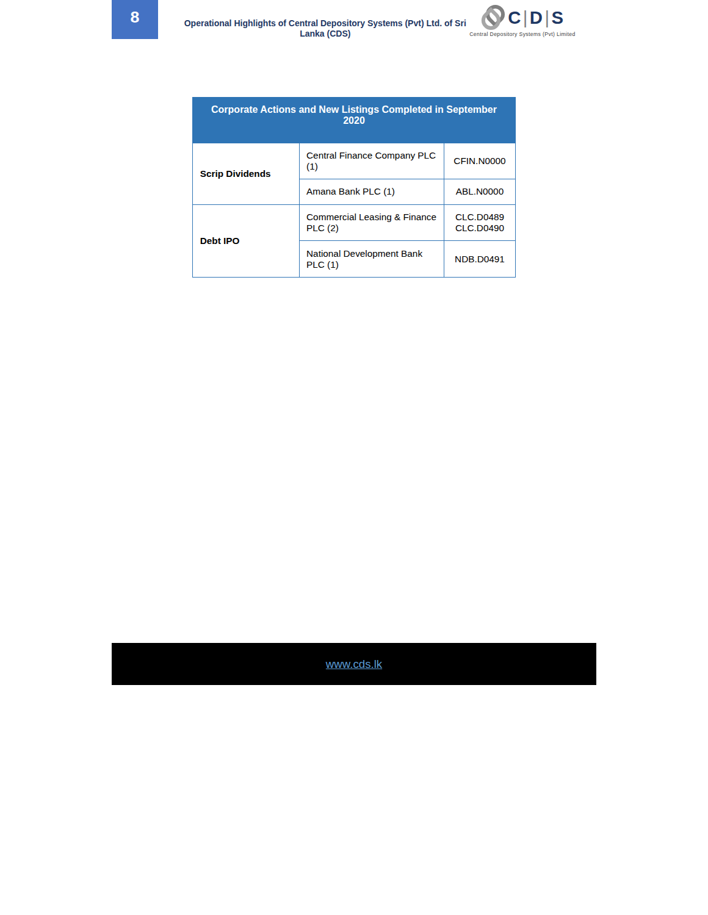8
Operational Highlights of Central Depository Systems (Pvt) Ltd. of Sri Lanka (CDS)
C|D|S
Central Depository Systems (Pvt) Limited
| Corporate Actions and New Listings Completed in September 2020 |
| --- |
| Scrip Dividends | Central Finance Company PLC (1) | CFIN.N0000 |
| Amana Bank PLC (1) | ABL.N0000 |
| Debt IPO | Commercial Leasing & Finance PLC (2) | CLC.D0489 CLC.D0490 |
| National Development Bank PLC (1) | NDB.D0491 |
www.cds.lk